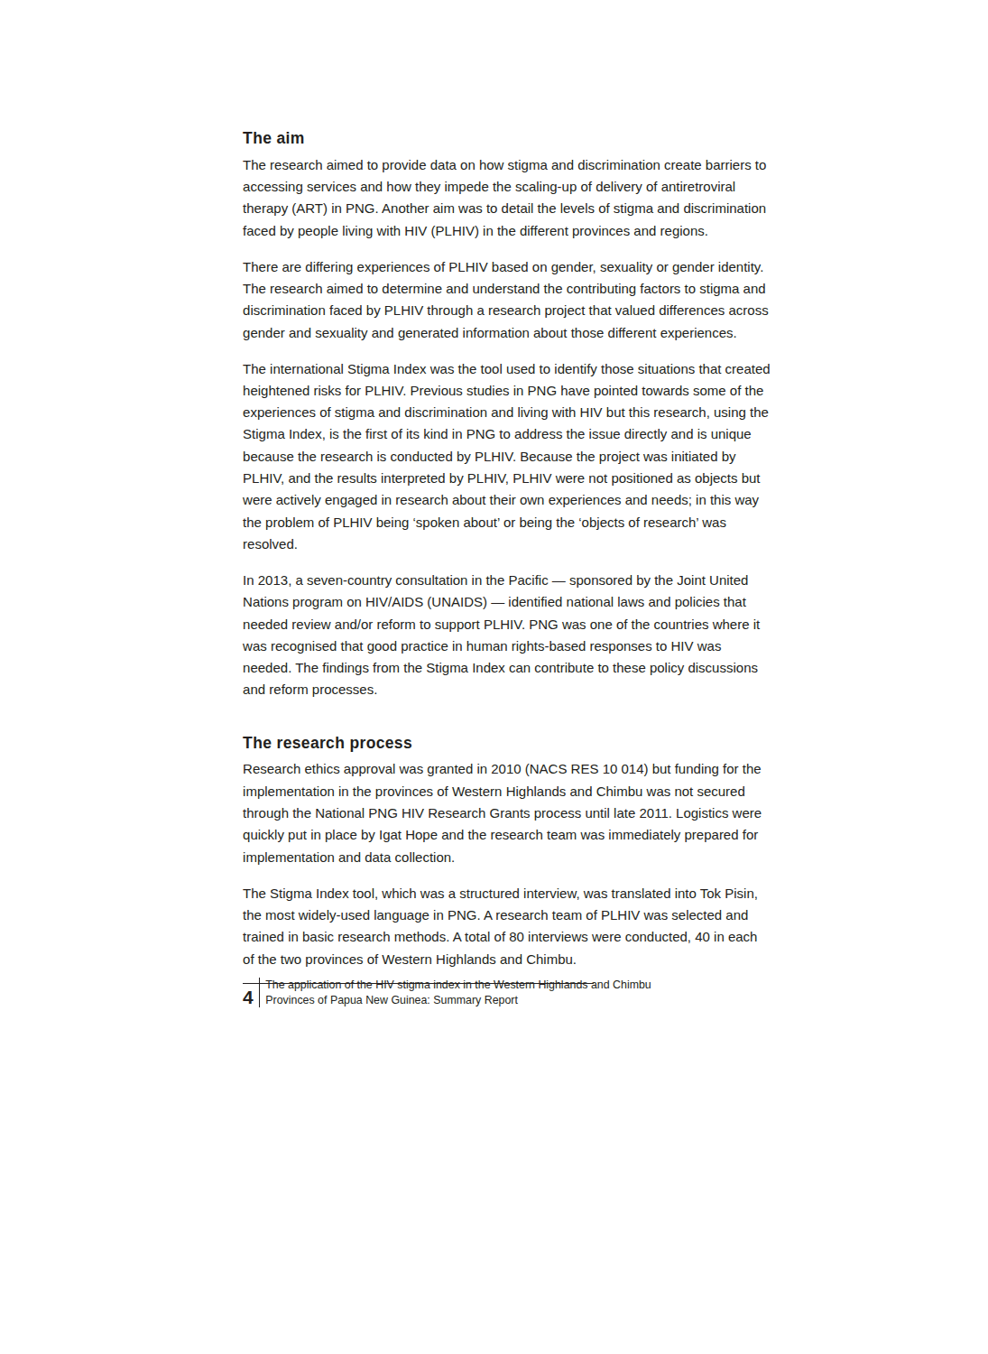The aim
The research aimed to provide data on how stigma and discrimination create barriers to accessing services and how they impede the scaling-up of delivery of antiretroviral therapy (ART) in PNG. Another aim was to detail the levels of stigma and discrimination faced by people living with HIV (PLHIV) in the different provinces and regions.
There are differing experiences of PLHIV based on gender, sexuality or gender identity. The research aimed to determine and understand the contributing factors to stigma and discrimination faced by PLHIV through a research project that valued differences across gender and sexuality and generated information about those different experiences.
The international Stigma Index was the tool used to identify those situations that created heightened risks for PLHIV. Previous studies in PNG have pointed towards some of the experiences of stigma and discrimination and living with HIV but this research, using the Stigma Index, is the first of its kind in PNG to address the issue directly and is unique because the research is conducted by PLHIV. Because the project was initiated by PLHIV, and the results interpreted by PLHIV, PLHIV were not positioned as objects but were actively engaged in research about their own experiences and needs; in this way the problem of PLHIV being ‘spoken about’ or being the ‘objects of research’ was resolved.
In 2013, a seven-country consultation in the Pacific — sponsored by the Joint United Nations program on HIV/AIDS (UNAIDS) — identified national laws and policies that needed review and/or reform to support PLHIV. PNG was one of the countries where it was recognised that good practice in human rights-based responses to HIV was needed. The findings from the Stigma Index can contribute to these policy discussions and reform processes.
The research process
Research ethics approval was granted in 2010 (NACS RES 10 014) but funding for the implementation in the provinces of Western Highlands and Chimbu was not secured through the National PNG HIV Research Grants process until late 2011. Logistics were quickly put in place by Igat Hope and the research team was immediately prepared for implementation and data collection.
The Stigma Index tool, which was a structured interview, was translated into Tok Pisin, the most widely-used language in PNG. A research team of PLHIV was selected and trained in basic research methods. A total of 80 interviews were conducted, 40 in each of the two provinces of Western Highlands and Chimbu.
4
The application of the HIV stigma index in the Western Highlands and Chimbu Provinces of Papua New Guinea: Summary Report